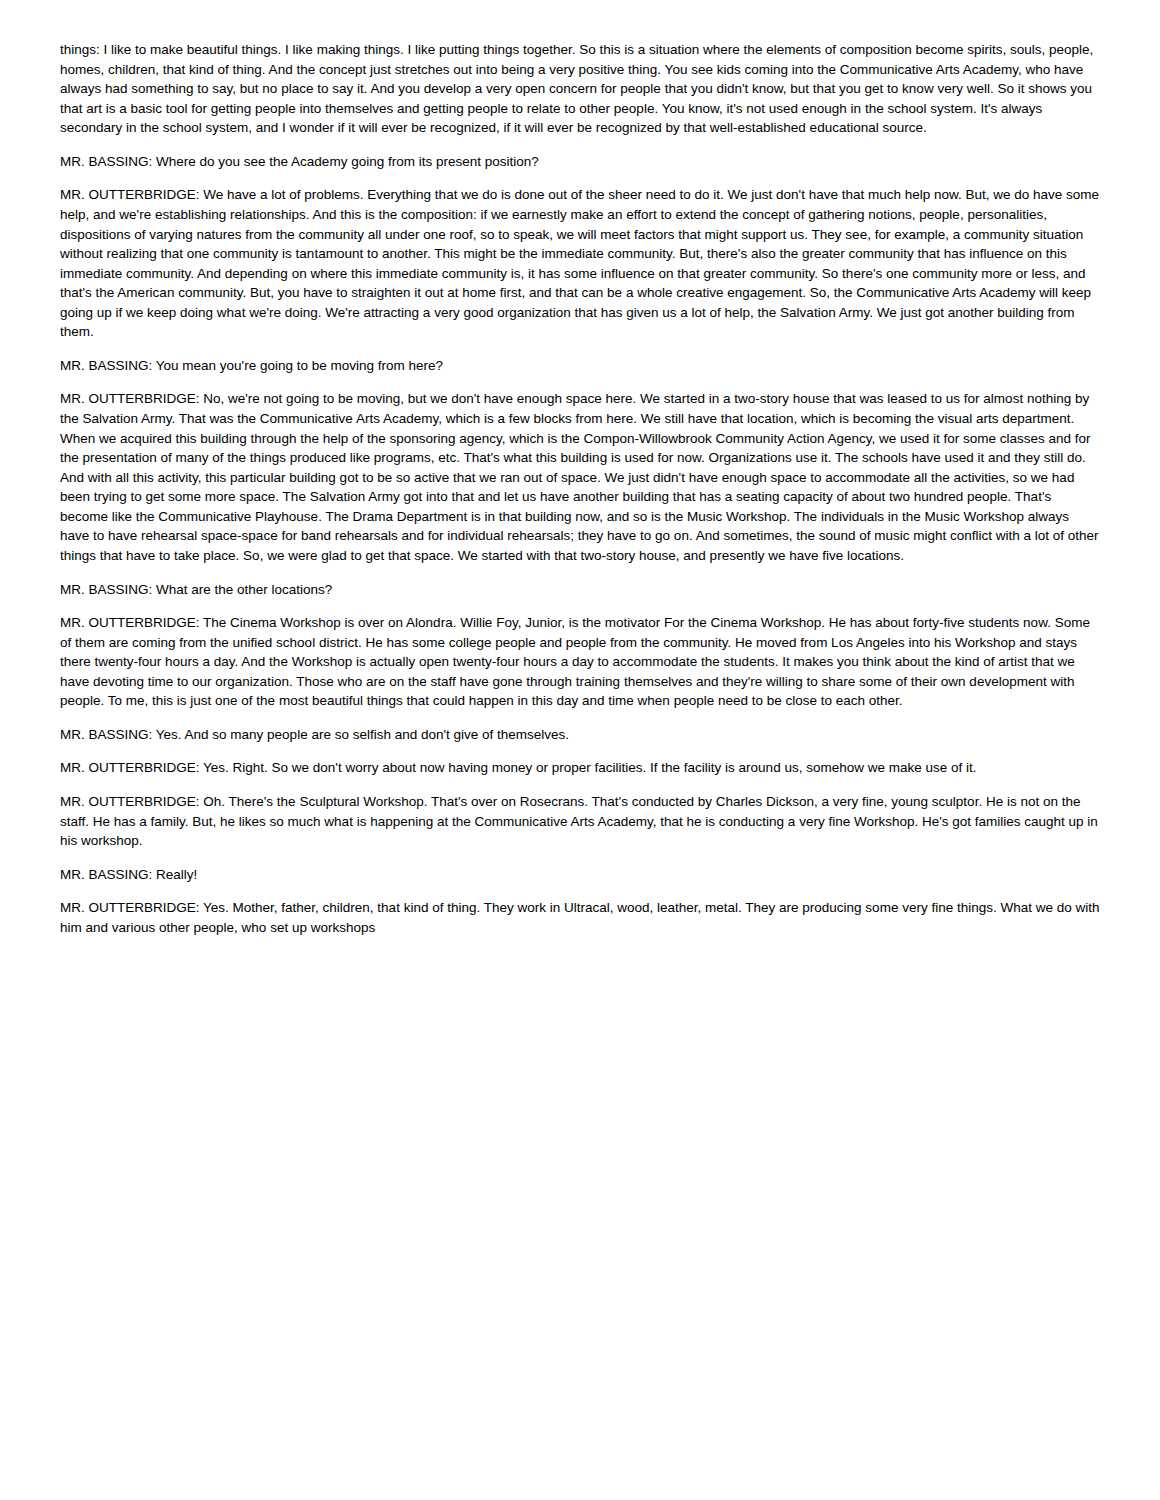things: I like to make beautiful things. I like making things. I like putting things together. So this is a situation where the elements of composition become spirits, souls, people, homes, children, that kind of thing. And the concept just stretches out into being a very positive thing. You see kids coming into the Communicative Arts Academy, who have always had something to say, but no place to say it. And you develop a very open concern for people that you didn't know, but that you get to know very well. So it shows you that art is a basic tool for getting people into themselves and getting people to relate to other people. You know, it's not used enough in the school system. It's always secondary in the school system, and I wonder if it will ever be recognized, if it will ever be recognized by that well-established educational source.
MR. BASSING: Where do you see the Academy going from its present position?
MR. OUTTERBRIDGE: We have a lot of problems. Everything that we do is done out of the sheer need to do it. We just don't have that much help now. But, we do have some help, and we're establishing relationships. And this is the composition: if we earnestly make an effort to extend the concept of gathering notions, people, personalities, dispositions of varying natures from the community all under one roof, so to speak, we will meet factors that might support us. They see, for example, a community situation without realizing that one community is tantamount to another. This might be the immediate community. But, there's also the greater community that has influence on this immediate community. And depending on where this immediate community is, it has some influence on that greater community. So there's one community more or less, and that's the American community. But, you have to straighten it out at home first, and that can be a whole creative engagement. So, the Communicative Arts Academy will keep going up if we keep doing what we're doing. We're attracting a very good organization that has given us a lot of help, the Salvation Army. We just got another building from them.
MR. BASSING: You mean you're going to be moving from here?
MR. OUTTERBRIDGE: No, we're not going to be moving, but we don't have enough space here. We started in a two-story house that was leased to us for almost nothing by the Salvation Army. That was the Communicative Arts Academy, which is a few blocks from here. We still have that location, which is becoming the visual arts department. When we acquired this building through the help of the sponsoring agency, which is the Compon-Willowbrook Community Action Agency, we used it for some classes and for the presentation of many of the things produced like programs, etc. That's what this building is used for now. Organizations use it. The schools have used it and they still do. And with all this activity, this particular building got to be so active that we ran out of space. We just didn't have enough space to accommodate all the activities, so we had been trying to get some more space. The Salvation Army got into that and let us have another building that has a seating capacity of about two hundred people. That's become like the Communicative Playhouse. The Drama Department is in that building now, and so is the Music Workshop. The individuals in the Music Workshop always have to have rehearsal space-space for band rehearsals and for individual rehearsals; they have to go on. And sometimes, the sound of music might conflict with a lot of other things that have to take place. So, we were glad to get that space. We started with that two-story house, and presently we have five locations.
MR. BASSING: What are the other locations?
MR. OUTTERBRIDGE: The Cinema Workshop is over on Alondra. Willie Foy, Junior, is the motivator For the Cinema Workshop. He has about forty-five students now. Some of them are coming from the unified school district. He has some college people and people from the community. He moved from Los Angeles into his Workshop and stays there twenty-four hours a day. And the Workshop is actually open twenty-four hours a day to accommodate the students. It makes you think about the kind of artist that we have devoting time to our organization. Those who are on the staff have gone through training themselves and they're willing to share some of their own development with people. To me, this is just one of the most beautiful things that could happen in this day and time when people need to be close to each other.
MR. BASSING: Yes. And so many people are so selfish and don't give of themselves.
MR. OUTTERBRIDGE: Yes. Right. So we don't worry about now having money or proper facilities. If the facility is around us, somehow we make use of it.
MR. OUTTERBRIDGE: Oh. There's the Sculptural Workshop. That's over on Rosecrans. That's conducted by Charles Dickson, a very fine, young sculptor. He is not on the staff. He has a family. But, he likes so much what is happening at the Communicative Arts Academy, that he is conducting a very fine Workshop. He's got families caught up in his workshop.
MR. BASSING: Really!
MR. OUTTERBRIDGE: Yes. Mother, father, children, that kind of thing. They work in Ultracal, wood, leather, metal. They are producing some very fine things. What we do with him and various other people, who set up workshops